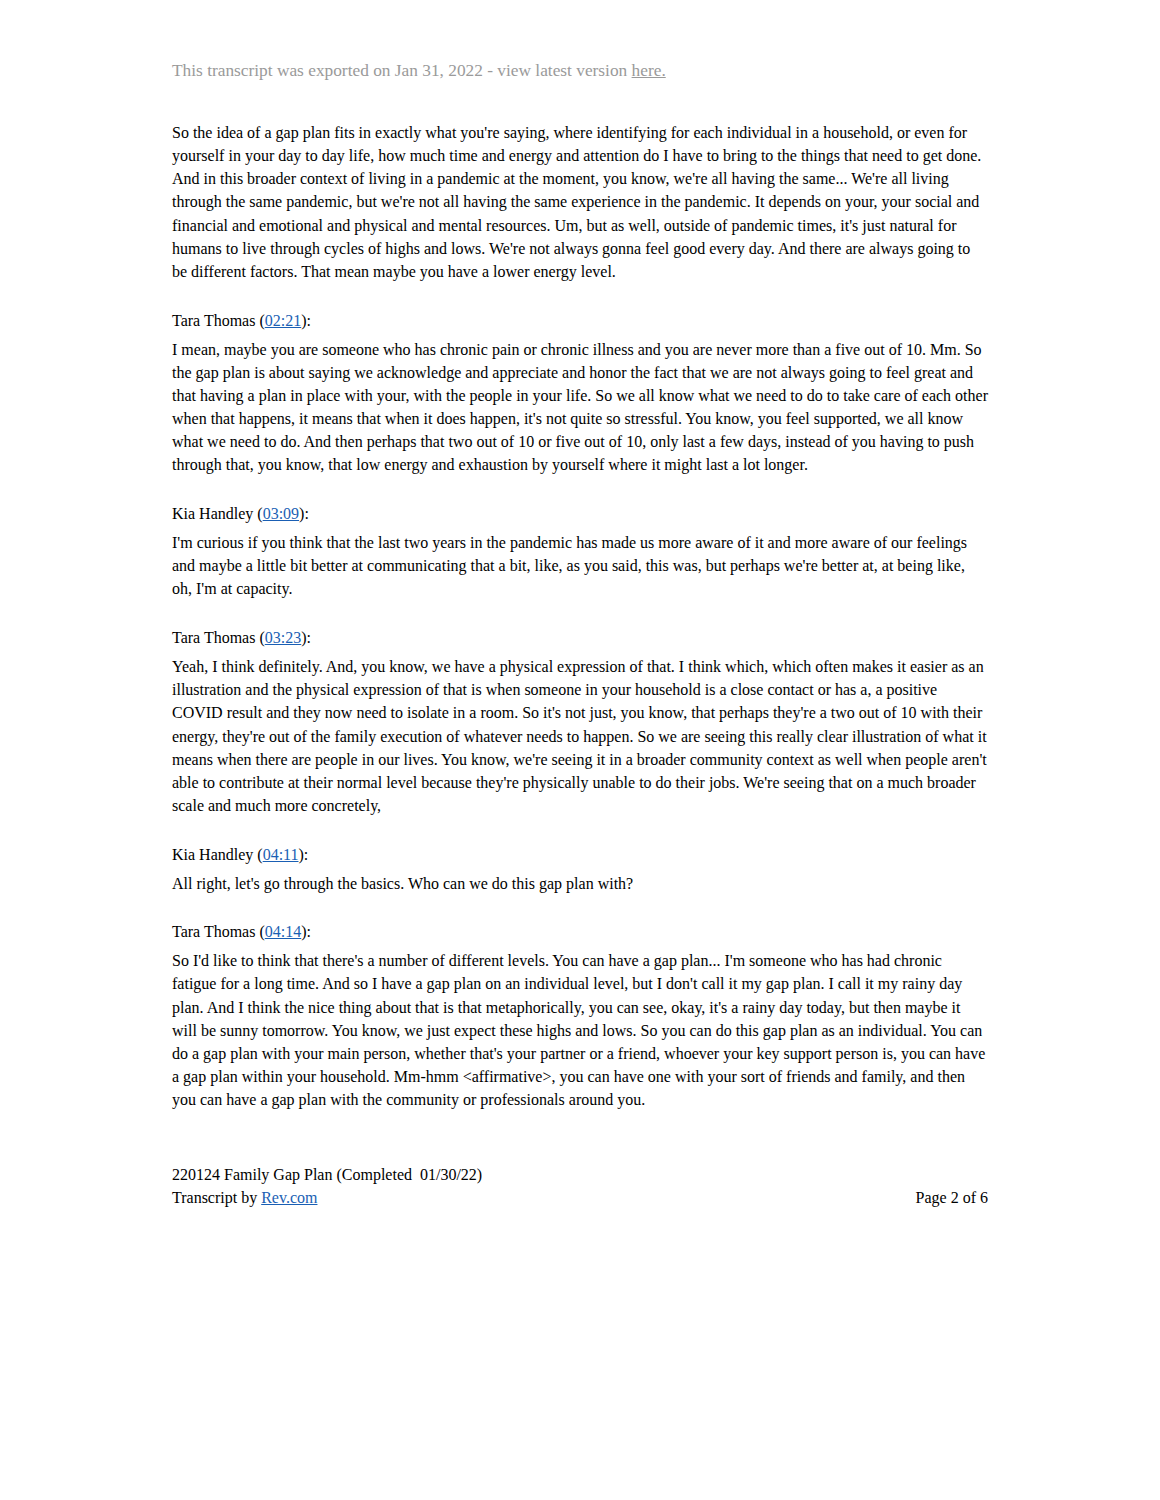This transcript was exported on Jan 31, 2022 - view latest version here.
So the idea of a gap plan fits in exactly what you're saying, where identifying for each individual in a household, or even for yourself in your day to day life, how much time and energy and attention do I have to bring to the things that need to get done. And in this broader context of living in a pandemic at the moment, you know, we're all having the same... We're all living through the same pandemic, but we're not all having the same experience in the pandemic. It depends on your, your social and financial and emotional and physical and mental resources. Um, but as well, outside of pandemic times, it's just natural for humans to live through cycles of highs and lows. We're not always gonna feel good every day. And there are always going to be different factors. That mean maybe you have a lower energy level.
Tara Thomas (02:21):
I mean, maybe you are someone who has chronic pain or chronic illness and you are never more than a five out of 10. Mm. So the gap plan is about saying we acknowledge and appreciate and honor the fact that we are not always going to feel great and that having a plan in place with your, with the people in your life. So we all know what we need to do to take care of each other when that happens, it means that when it does happen, it's not quite so stressful. You know, you feel supported, we all know what we need to do. And then perhaps that two out of 10 or five out of 10, only last a few days, instead of you having to push through that, you know, that low energy and exhaustion by yourself where it might last a lot longer.
Kia Handley (03:09):
I'm curious if you think that the last two years in the pandemic has made us more aware of it and more aware of our feelings and maybe a little bit better at communicating that a bit, like, as you said, this was, but perhaps we're better at, at being like, oh, I'm at capacity.
Tara Thomas (03:23):
Yeah, I think definitely. And, you know, we have a physical expression of that. I think which, which often makes it easier as an illustration and the physical expression of that is when someone in your household is a close contact or has a, a positive COVID result and they now need to isolate in a room. So it's not just, you know, that perhaps they're a two out of 10 with their energy, they're out of the family execution of whatever needs to happen. So we are seeing this really clear illustration of what it means when there are people in our lives. You know, we're seeing it in a broader community context as well when people aren't able to contribute at their normal level because they're physically unable to do their jobs. We're seeing that on a much broader scale and much more concretely,
Kia Handley (04:11):
All right, let's go through the basics. Who can we do this gap plan with?
Tara Thomas (04:14):
So I'd like to think that there's a number of different levels. You can have a gap plan... I'm someone who has had chronic fatigue for a long time. And so I have a gap plan on an individual level, but I don't call it my gap plan. I call it my rainy day plan. And I think the nice thing about that is that metaphorically, you can see, okay, it's a rainy day today, but then maybe it will be sunny tomorrow. You know, we just expect these highs and lows. So you can do this gap plan as an individual. You can do a gap plan with your main person, whether that's your partner or a friend, whoever your key support person is, you can have a gap plan within your household. Mm-hmm <affirmative>, you can have one with your sort of friends and family, and then you can have a gap plan with the community or professionals around you.
220124 Family Gap Plan (Completed 01/30/22)
Transcript by Rev.com
Page 2 of 6